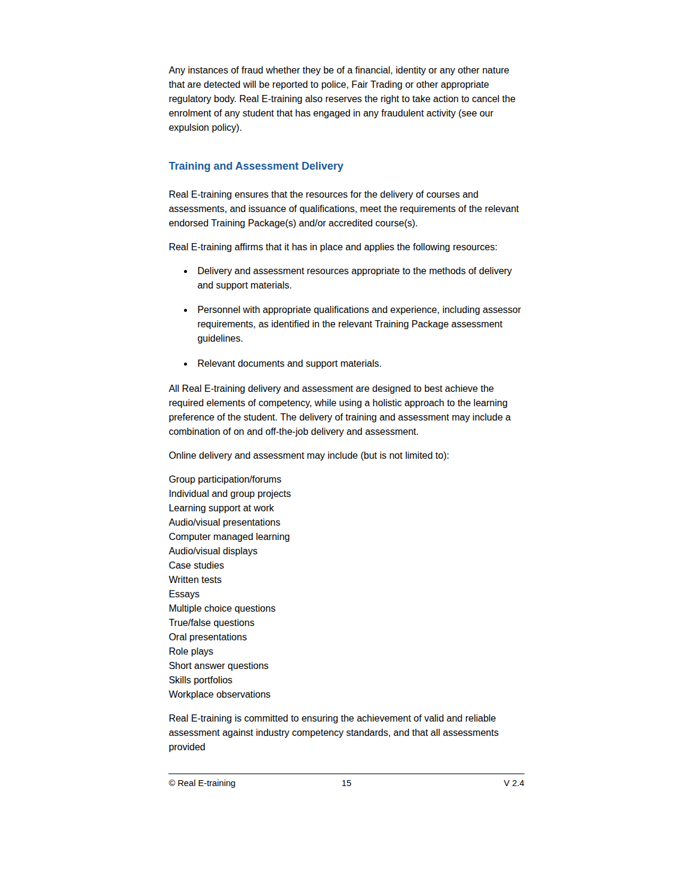Any instances of fraud whether they be of a financial, identity or any other nature that are detected will be reported to police, Fair Trading or other appropriate regulatory body. Real E-training also reserves the right to take action to cancel the enrolment of any student that has engaged in any fraudulent activity (see our expulsion policy).
Training and Assessment Delivery
Real E-training ensures that the resources for the delivery of courses and assessments, and issuance of qualifications, meet the requirements of the relevant endorsed Training Package(s) and/or accredited course(s).
Real E-training affirms that it has in place and applies the following resources:
Delivery and assessment resources appropriate to the methods of delivery and support materials.
Personnel with appropriate qualifications and experience, including assessor requirements, as identified in the relevant Training Package assessment guidelines.
Relevant documents and support materials.
All Real E-training delivery and assessment are designed to best achieve the required elements of competency, while using a holistic approach to the learning preference of the student. The delivery of training and assessment may include a combination of on and off-the-job delivery and assessment.
Online delivery and assessment may include (but is not limited to):
Group participation/forums
Individual and group projects
Learning support at work
Audio/visual presentations
Computer managed learning
Audio/visual displays
Case studies
Written tests
Essays
Multiple choice questions
True/false questions
Oral presentations
Role plays
Short answer questions
Skills portfolios
Workplace observations
Real E-training is committed to ensuring the achievement of valid and reliable assessment against industry competency standards, and that all assessments provided
© Real E-training
15
V 2.4